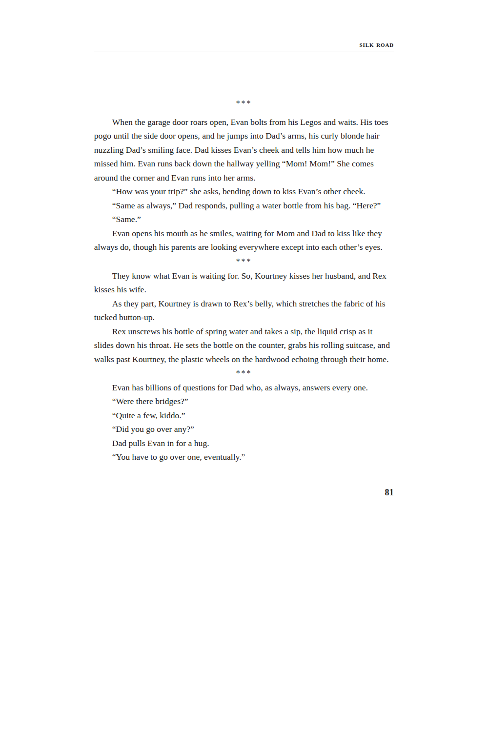Silk Road
***
When the garage door roars open, Evan bolts from his Legos and waits. His toes pogo until the side door opens, and he jumps into Dad’s arms, his curly blonde hair nuzzling Dad’s smiling face. Dad kisses Evan’s cheek and tells him how much he missed him. Evan runs back down the hallway yelling “Mom! Mom!” She comes around the corner and Evan runs into her arms.
“How was your trip?” she asks, bending down to kiss Evan’s other cheek.
“Same as always,” Dad responds, pulling a water bottle from his bag. “Here?”
“Same.”
Evan opens his mouth as he smiles, waiting for Mom and Dad to kiss like they always do, though his parents are looking everywhere except into each other’s eyes.
***
They know what Evan is waiting for. So, Kourtney kisses her husband, and Rex kisses his wife.
As they part, Kourtney is drawn to Rex’s belly, which stretches the fabric of his tucked button-up.
Rex unscrews his bottle of spring water and takes a sip, the liquid crisp as it slides down his throat. He sets the bottle on the counter, grabs his rolling suitcase, and walks past Kourtney, the plastic wheels on the hardwood echoing through their home.
***
Evan has billions of questions for Dad who, as always, answers every one.
“Were there bridges?”
“Quite a few, kiddo.”
“Did you go over any?”
Dad pulls Evan in for a hug.
“You have to go over one, eventually.”
81